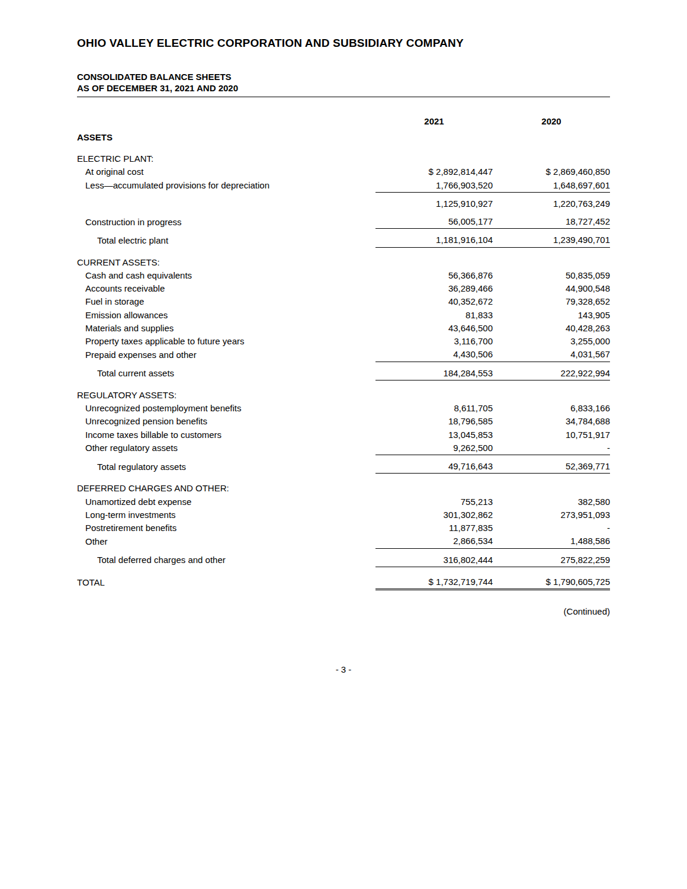OHIO VALLEY ELECTRIC CORPORATION AND SUBSIDIARY COMPANY
CONSOLIDATED BALANCE SHEETS
AS OF DECEMBER 31, 2021 AND 2020
| | 2021 | 2020 |
| --- | --- | --- |
| ASSETS | | |
| ELECTRIC PLANT: | | |
| At original cost | $ 2,892,814,447 | $ 2,869,460,850 |
| Less—accumulated provisions for depreciation | 1,766,903,520 | 1,648,697,601 |
| | 1,125,910,927 | 1,220,763,249 |
| Construction in progress | 56,005,177 | 18,727,452 |
| Total electric plant | 1,181,916,104 | 1,239,490,701 |
| CURRENT ASSETS: | | |
| Cash and cash equivalents | 56,366,876 | 50,835,059 |
| Accounts receivable | 36,289,466 | 44,900,548 |
| Fuel in storage | 40,352,672 | 79,328,652 |
| Emission allowances | 81,833 | 143,905 |
| Materials and supplies | 43,646,500 | 40,428,263 |
| Property taxes applicable to future years | 3,116,700 | 3,255,000 |
| Prepaid expenses and other | 4,430,506 | 4,031,567 |
| Total current assets | 184,284,553 | 222,922,994 |
| REGULATORY ASSETS: | | |
| Unrecognized postemployment benefits | 8,611,705 | 6,833,166 |
| Unrecognized pension benefits | 18,796,585 | 34,784,688 |
| Income taxes billable to customers | 13,045,853 | 10,751,917 |
| Other regulatory assets | 9,262,500 | - |
| Total regulatory assets | 49,716,643 | 52,369,771 |
| DEFERRED CHARGES AND OTHER: | | |
| Unamortized debt expense | 755,213 | 382,580 |
| Long-term investments | 301,302,862 | 273,951,093 |
| Postretirement benefits | 11,877,835 | - |
| Other | 2,866,534 | 1,488,586 |
| Total deferred charges and other | 316,802,444 | 275,822,259 |
| TOTAL | $ 1,732,719,744 | $ 1,790,605,725 |
(Continued)
- 3 -